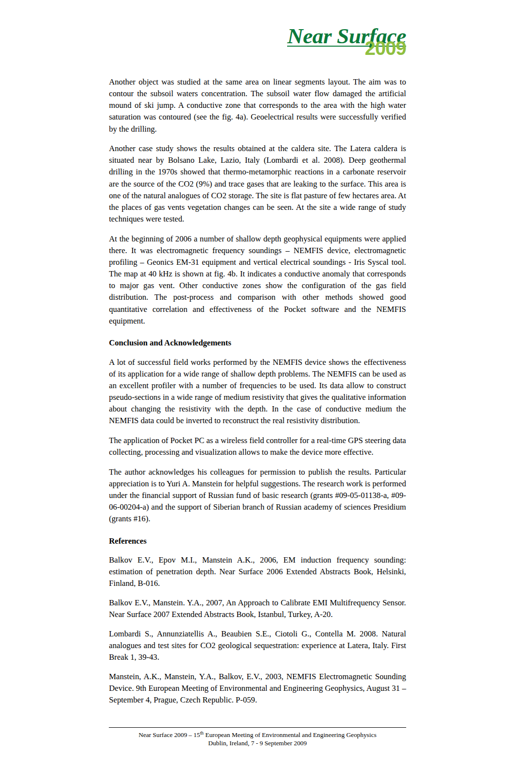Near Surface 2009
Another object was studied at the same area on linear segments layout. The aim was to contour the subsoil waters concentration. The subsoil water flow damaged the artificial mound of ski jump. A conductive zone that corresponds to the area with the high water saturation was contoured (see the fig. 4a). Geoelectrical results were successfully verified by the drilling.
Another case study shows the results obtained at the caldera site. The Latera caldera is situated near by Bolsano Lake, Lazio, Italy (Lombardi et al. 2008). Deep geothermal drilling in the 1970s showed that thermo-metamorphic reactions in a carbonate reservoir are the source of the CO2 (9%) and trace gases that are leaking to the surface. This area is one of the natural analogues of CO2 storage. The site is flat pasture of few hectares area. At the places of gas vents vegetation changes can be seen. At the site a wide range of study techniques were tested.
At the beginning of 2006 a number of shallow depth geophysical equipments were applied there. It was electromagnetic frequency soundings – NEMFIS device, electromagnetic profiling – Geonics EM-31 equipment and vertical electrical soundings - Iris Syscal tool. The map at 40 kHz is shown at fig. 4b. It indicates a conductive anomaly that corresponds to major gas vent. Other conductive zones show the configuration of the gas field distribution. The post-process and comparison with other methods showed good quantitative correlation and effectiveness of the Pocket software and the NEMFIS equipment.
Conclusion and Acknowledgements
A lot of successful field works performed by the NEMFIS device shows the effectiveness of its application for a wide range of shallow depth problems. The NEMFIS can be used as an excellent profiler with a number of frequencies to be used. Its data allow to construct pseudo-sections in a wide range of medium resistivity that gives the qualitative information about changing the resistivity with the depth. In the case of conductive medium the NEMFIS data could be inverted to reconstruct the real resistivity distribution.
The application of Pocket PC as a wireless field controller for a real-time GPS steering data collecting, processing and visualization allows to make the device more effective.
The author acknowledges his colleagues for permission to publish the results. Particular appreciation is to Yuri A. Manstein for helpful suggestions. The research work is performed under the financial support of Russian fund of basic research (grants #09-05-01138-a, #09-06-00204-a) and the support of Siberian branch of Russian academy of sciences Presidium (grants #16).
References
Balkov E.V., Epov M.I., Manstein A.K., 2006, EM induction frequency sounding: estimation of penetration depth. Near Surface 2006 Extended Abstracts Book, Helsinki, Finland, B-016.
Balkov E.V., Manstein. Y.A., 2007, An Approach to Calibrate EMI Multifrequency Sensor. Near Surface 2007 Extended Abstracts Book, Istanbul, Turkey, A-20.
Lombardi S., Annunziatellis A., Beaubien S.E., Ciotoli G., Contella M. 2008. Natural analogues and test sites for CO2 geological sequestration: experience at Latera, Italy. First Break 1, 39-43.
Manstein, A.K., Manstein, Y.A., Balkov, E.V., 2003, NEMFIS Electromagnetic Sounding Device. 9th European Meeting of Environmental and Engineering Geophysics, August 31 – September 4, Prague, Czech Republic. P-059.
Near Surface 2009 – 15th European Meeting of Environmental and Engineering Geophysics
Dublin, Ireland, 7 - 9 September 2009